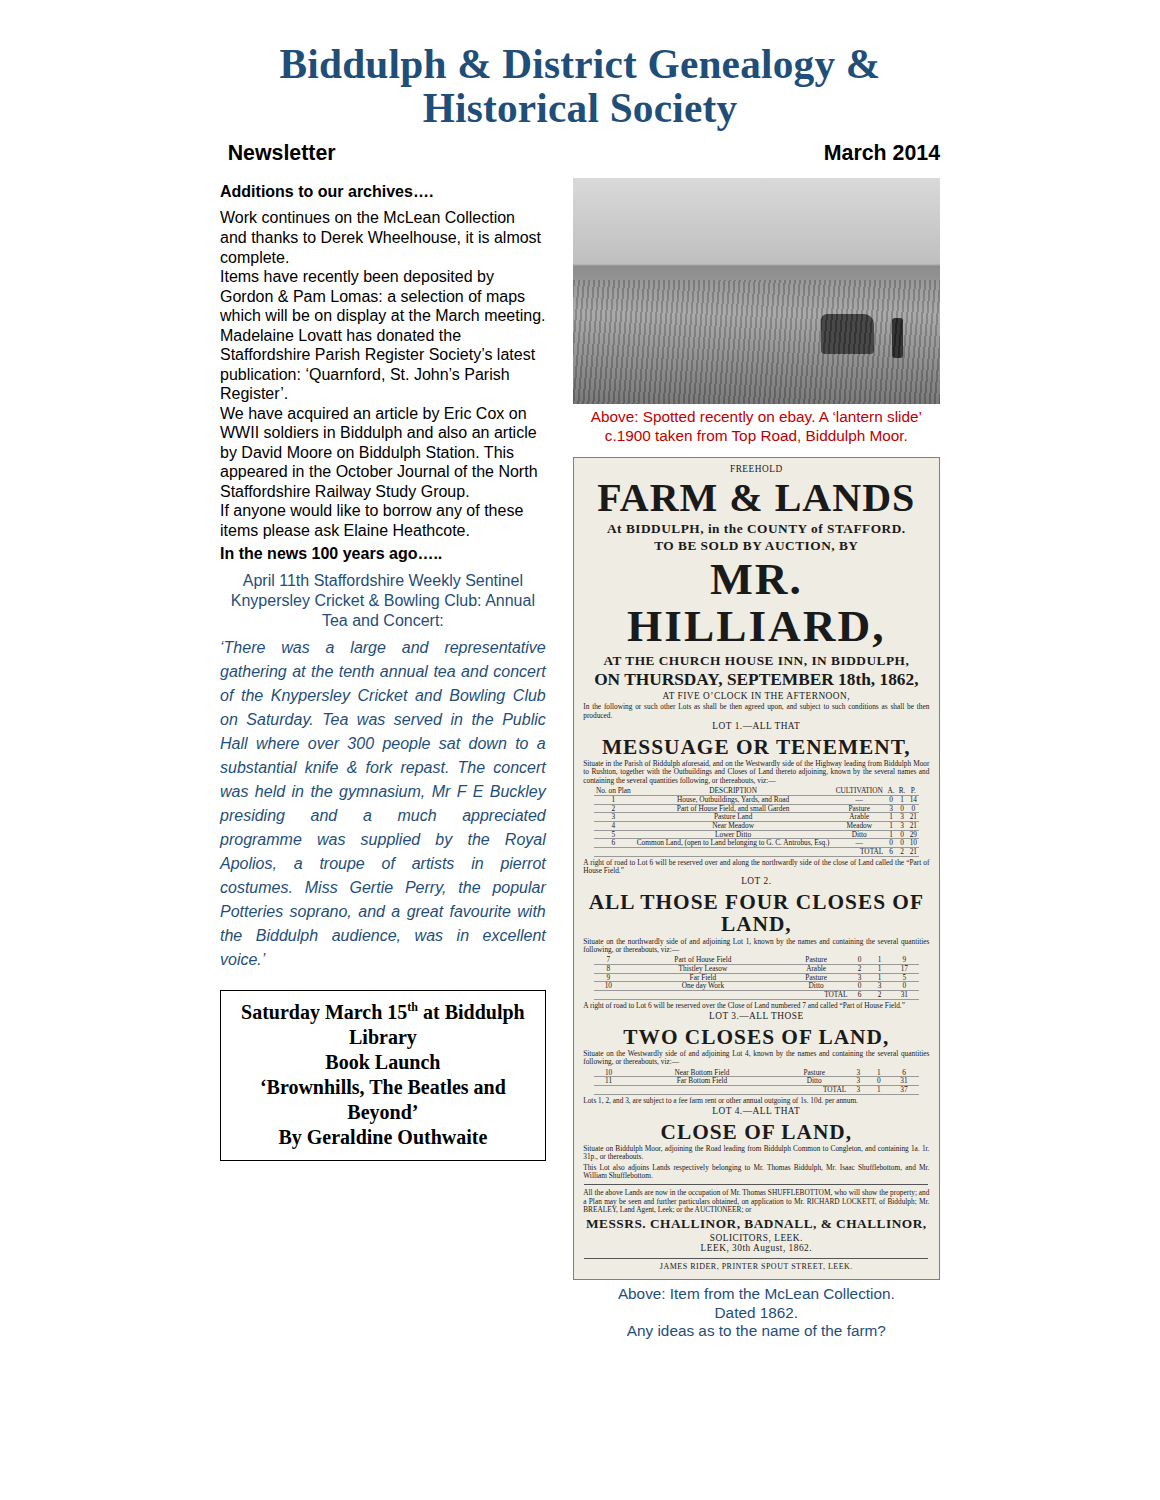Biddulph & District Genealogy & Historical Society
Newsletter
March 2014
Additions to our archives….
Work continues on the McLean Collection and thanks to Derek Wheelhouse, it is almost complete.
Items have recently been deposited by Gordon & Pam Lomas: a selection of maps which will be on display at the March meeting.
Madelaine Lovatt has donated the Staffordshire Parish Register Society’s latest publication: ‘Quarnford, St. John’s Parish Register’.
We have acquired an article by Eric Cox on WWII soldiers in Biddulph and also an article by David Moore on Biddulph Station. This appeared in the October Journal of the North Staffordshire Railway Study Group.
If anyone would like to borrow any of these items please ask Elaine Heathcote.
In the news 100 years ago…..
April 11th Staffordshire Weekly Sentinel
Knypersley Cricket & Bowling Club: Annual Tea and Concert:
‘There was a large and representative gathering at the tenth annual tea and concert of the Knypersley Cricket and Bowling Club on Saturday. Tea was served in the Public Hall where over 300 people sat down to a substantial knife & fork repast. The concert was held in the gymnasium, Mr F E Buckley presiding and a much appreciated programme was supplied by the Royal Apolios, a troupe of artists in pierrot costumes. Miss Gertie Perry, the popular Potteries soprano, and a great favourite with the Biddulph audience, was in excellent voice.’
Saturday March 15th at Biddulph Library
Book Launch
‘Brownhills, The Beatles and Beyond’
By Geraldine Outhwaite
Above: Spotted recently on ebay. A ‘lantern slide’ c.1900 taken from Top Road, Biddulph Moor.
FREEHOLD
FARM & LANDS
At BIDDULPH, in the COUNTY of STAFFORD.
TO BE SOLD BY AUCTION, BY
MR. HILLIARD,
AT THE CHURCH HOUSE INN, IN BIDDULPH,
ON THURSDAY, SEPTEMBER 18th, 1862,
AT FIVE O’CLOCK IN THE AFTERNOON,
In the following or such other Lots as shall be then agreed upon, and subject to such conditions as shall be then produced.
LOT 1.—ALL THAT
MESSUAGE OR TENEMENT,
Situate in the Parish of Biddulph aforesaid, and on the Westwardly side of the Highway leading from Biddulph Moor to Rushton, together with the Outbuildings and Closes of Land thereto adjoining, known by the several names and containing the several quantities following, or thereabouts, viz:—
| No. on Plan | DESCRIPTION | CULTIVATION | A. | R. | P. |
| 1 | House, Outbuildings, Yards, and Road | — | 0 | 1 | 14 |
| 2 | Part of House Field, and small Garden | Pasture | 3 | 0 | 0 |
| 3 | Pasture Land | Arable | 1 | 3 | 21 |
| 4 | Near Meadow | Meadow | 1 | 3 | 21 |
| 5 | Lower Ditto | Ditto | 1 | 0 | 29 |
| 6 | Common Land, (open to Land belonging to G. C. Antrobus, Esq.) | — | 0 | 0 | 10 |
| TOTAL | 6 | 2 | 21 |
A right of road to Lot 6 will be reserved over and along the northwardly side of the close of Land called the “Part of House Field.”
LOT 2.
ALL THOSE FOUR CLOSES OF LAND,
Situate on the northwardly side of and adjoining Lot 1, known by the names and containing the several quantities following, or thereabouts, viz:—
| 7 | Part of House Field | Pasture | 0 | 1 | 9 |
| 8 | Thistley Leasow | Arable | 2 | 1 | 17 |
| 9 | Far Field | Pasture | 3 | 1 | 5 |
| 10 | One day Work | Ditto | 0 | 3 | 0 |
| TOTAL | 6 | 2 | 31 |
A right of road to Lot 6 will be reserved over the Close of Land numbered 7 and called “Part of House Field.”
LOT 3.—ALL THOSE
TWO CLOSES OF LAND,
Situate on the Westwardly side of and adjoining Lot 4, known by the names and containing the several quantities following, or thereabouts, viz:—
| 10 | Near Bottom Field | Pasture | 3 | 1 | 6 |
| 11 | Far Bottom Field | Ditto | 3 | 0 | 31 |
| TOTAL | 3 | 1 | 37 |
Lots 1, 2, and 3, are subject to a fee farm rent or other annual outgoing of 1s. 10d. per annum.
LOT 4.—ALL THAT
CLOSE OF LAND,
Situate on Biddulph Moor, adjoining the Road leading from Biddulph Common to Congleton, and containing 1a. 1r. 31p., or thereabouts.
This Lot also adjoins Lands respectively belonging to Mr. Thomas Biddulph, Mr. Isaac Shufflebottom, and Mr. William Shufflebottom.
All the above Lands are now in the occupation of Mr. Thomas SHUFFLEBOTTOM, who will show the property; and a Plan may be seen and further particulars obtained, on application to Mr. RICHARD LOCKETT, of Biddulph; Mr. BREALEY, Land Agent, Leek; or the AUCTIONEER; or
MESSRS. CHALLINOR, BADNALL, & CHALLINOR,
SOLICITORS, LEEK.
LEEK, 30th August, 1862.
JAMES RIDER, PRINTER SPOUT STREET, LEEK.
Above: Item from the McLean Collection.
Dated 1862.
Any ideas as to the name of the farm?